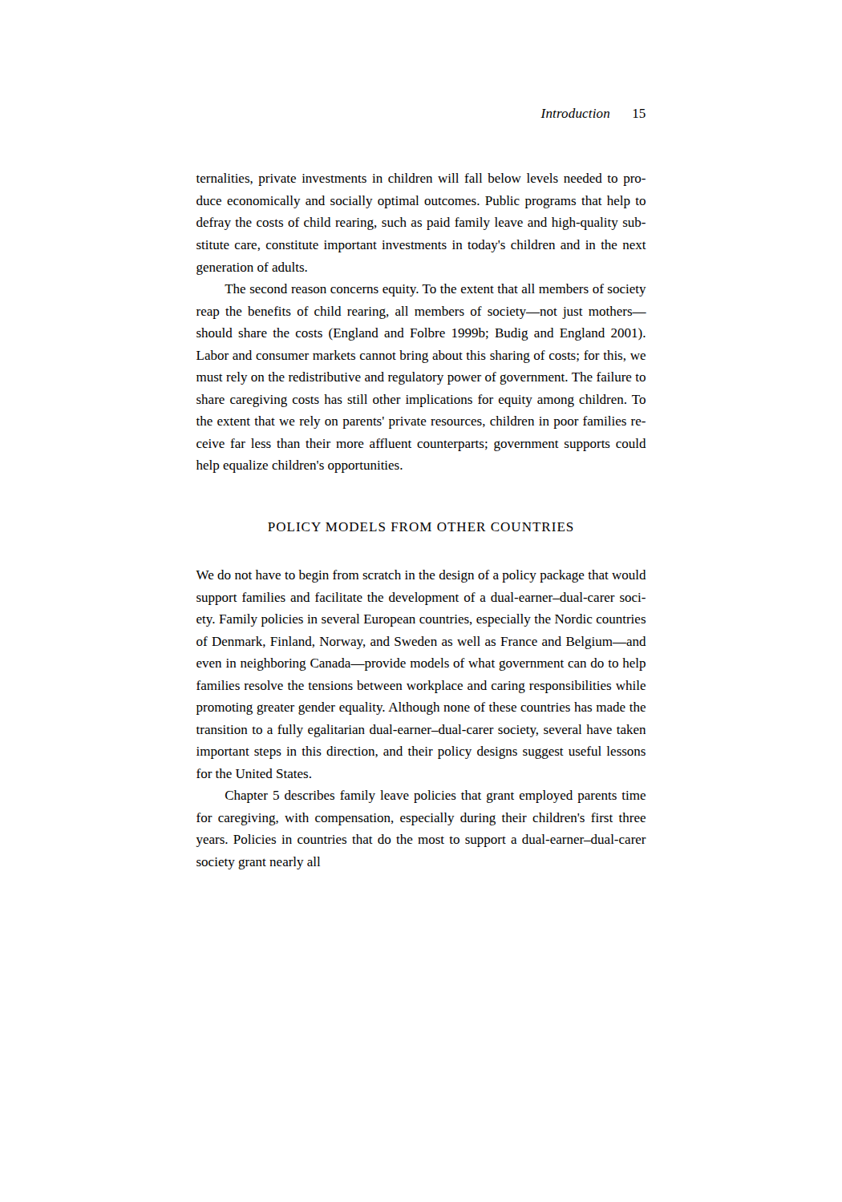Introduction 15
ternalities, private investments in children will fall below levels needed to produce economically and socially optimal outcomes. Public programs that help to defray the costs of child rearing, such as paid family leave and high-quality substitute care, constitute important investments in today's children and in the next generation of adults.
The second reason concerns equity. To the extent that all members of society reap the benefits of child rearing, all members of society—not just mothers—should share the costs (England and Folbre 1999b; Budig and England 2001). Labor and consumer markets cannot bring about this sharing of costs; for this, we must rely on the redistributive and regulatory power of government. The failure to share caregiving costs has still other implications for equity among children. To the extent that we rely on parents' private resources, children in poor families receive far less than their more affluent counterparts; government supports could help equalize children's opportunities.
Policy Models from Other Countries
We do not have to begin from scratch in the design of a policy package that would support families and facilitate the development of a dual-earner–dual-carer society. Family policies in several European countries, especially the Nordic countries of Denmark, Finland, Norway, and Sweden as well as France and Belgium—and even in neighboring Canada—provide models of what government can do to help families resolve the tensions between workplace and caring responsibilities while promoting greater gender equality. Although none of these countries has made the transition to a fully egalitarian dual-earner–dual-carer society, several have taken important steps in this direction, and their policy designs suggest useful lessons for the United States.
Chapter 5 describes family leave policies that grant employed parents time for caregiving, with compensation, especially during their children's first three years. Policies in countries that do the most to support a dual-earner–dual-carer society grant nearly all